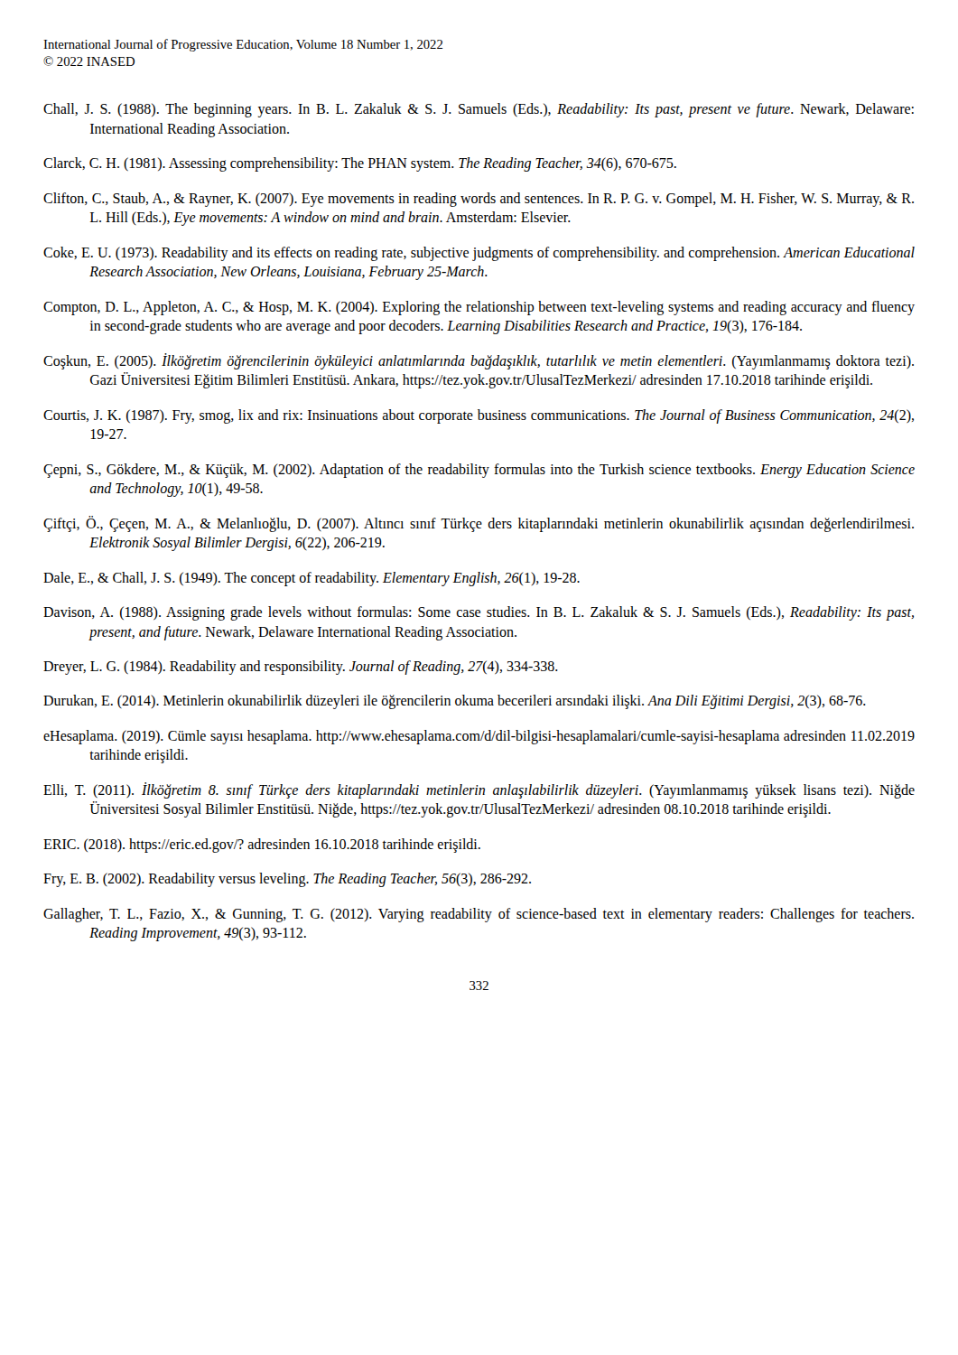International Journal of Progressive Education, Volume 18 Number 1, 2022
© 2022 INASED
Chall, J. S. (1988). The beginning years. In B. L. Zakaluk & S. J. Samuels (Eds.), Readability: Its past, present ve future. Newark, Delaware: International Reading Association.
Clarck, C. H. (1981). Assessing comprehensibility: The PHAN system. The Reading Teacher, 34(6), 670-675.
Clifton, C., Staub, A., & Rayner, K. (2007). Eye movements in reading words and sentences. In R. P. G. v. Gompel, M. H. Fisher, W. S. Murray, & R. L. Hill (Eds.), Eye movements: A window on mind and brain. Amsterdam: Elsevier.
Coke, E. U. (1973). Readability and its effects on reading rate, subjective judgments of comprehensibility. and comprehension. American Educational Research Association, New Orleans, Louisiana, February 25-March.
Compton, D. L., Appleton, A. C., & Hosp, M. K. (2004). Exploring the relationship between text-leveling systems and reading accuracy and fluency in second-grade students who are average and poor decoders. Learning Disabilities Research and Practice, 19(3), 176-184.
Coşkun, E. (2005). İlköğretim öğrencilerinin öyküleyici anlatımlarında bağdaşıklık, tutarlılık ve metin elementleri. (Yayımlanmamış doktora tezi). Gazi Üniversitesi Eğitim Bilimleri Enstitüsü. Ankara, https://tez.yok.gov.tr/UlusalTezMerkezi/ adresinden 17.10.2018 tarihinde erişildi.
Courtis, J. K. (1987). Fry, smog, lix and rix: Insinuations about corporate business communications. The Journal of Business Communication, 24(2), 19-27.
Çepni, S., Gökdere, M., & Küçük, M. (2002). Adaptation of the readability formulas into the Turkish science textbooks. Energy Education Science and Technology, 10(1), 49-58.
Çiftçi, Ö., Çeçen, M. A., & Melanlıoğlu, D. (2007). Altıncı sınıf Türkçe ders kitaplarındaki metinlerin okunabilirlik açısından değerlendirilmesi. Elektronik Sosyal Bilimler Dergisi, 6(22), 206-219.
Dale, E., & Chall, J. S. (1949). The concept of readability. Elementary English, 26(1), 19-28.
Davison, A. (1988). Assigning grade levels without formulas: Some case studies. In B. L. Zakaluk & S. J. Samuels (Eds.), Readability: Its past, present, and future. Newark, Delaware International Reading Association.
Dreyer, L. G. (1984). Readability and responsibility. Journal of Reading, 27(4), 334-338.
Durukan, E. (2014). Metinlerin okunabilirlik düzeyleri ile öğrencilerin okuma becerileri arsındaki ilişki. Ana Dili Eğitimi Dergisi, 2(3), 68-76.
eHesaplama. (2019). Cümle sayısı hesaplama. http://www.ehesaplama.com/d/dil-bilgisi-hesaplamalari/cumle-sayisi-hesaplama adresinden 11.02.2019 tarihinde erişildi.
Elli, T. (2011). İlköğretim 8. sınıf Türkçe ders kitaplarındaki metinlerin anlaşılabilirlik düzeyleri. (Yayımlanmamış yüksek lisans tezi). Niğde Üniversitesi Sosyal Bilimler Enstitüsü. Niğde, https://tez.yok.gov.tr/UlusalTezMerkezi/ adresinden 08.10.2018 tarihinde erişildi.
ERIC. (2018). https://eric.ed.gov/? adresinden 16.10.2018 tarihinde erişildi.
Fry, E. B. (2002). Readability versus leveling. The Reading Teacher, 56(3), 286-292.
Gallagher, T. L., Fazio, X., & Gunning, T. G. (2012). Varying readability of science-based text in elementary readers: Challenges for teachers. Reading Improvement, 49(3), 93-112.
332